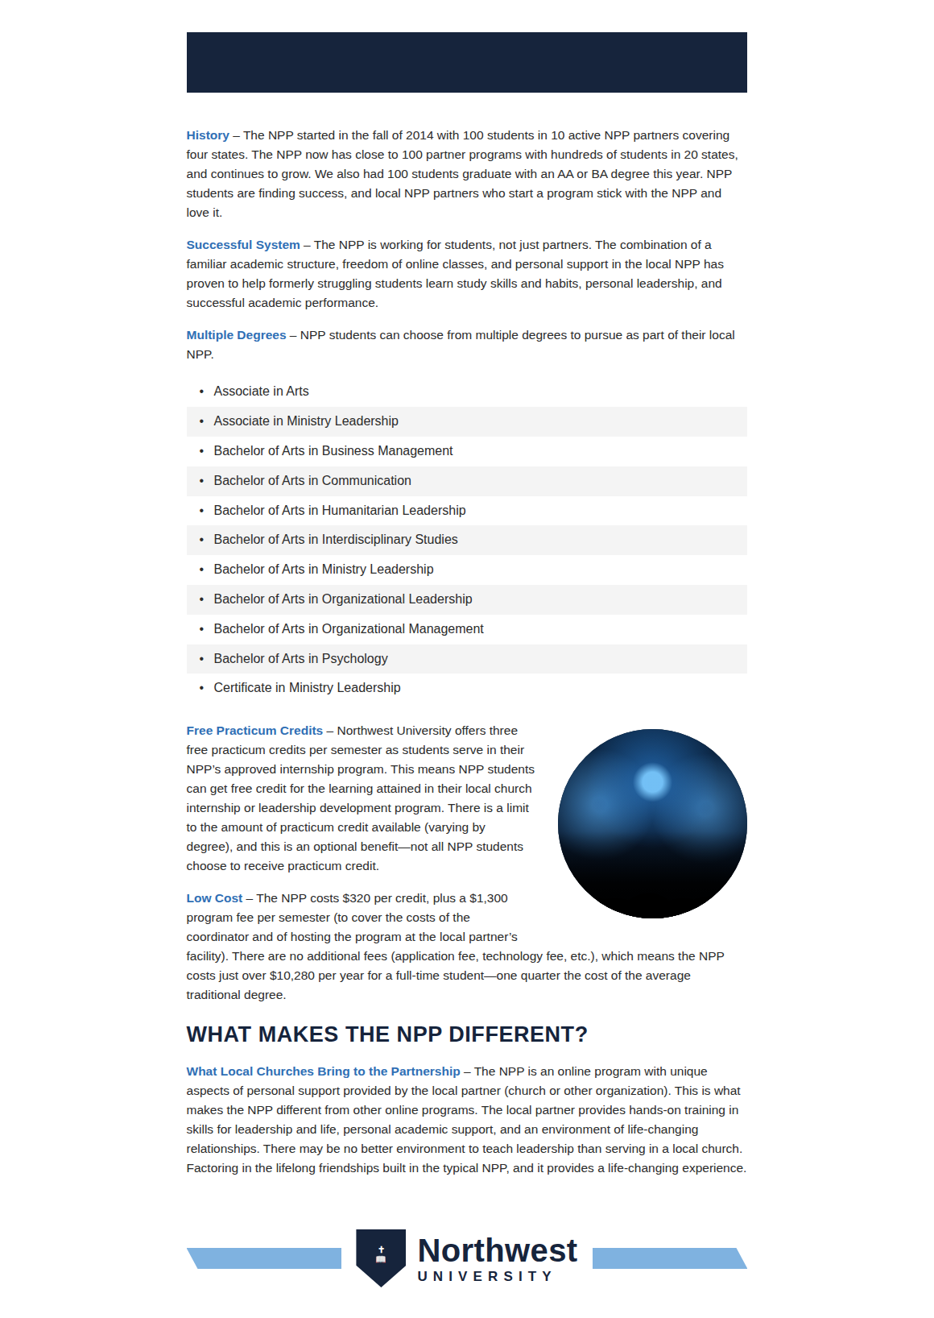History – The NPP started in the fall of 2014 with 100 students in 10 active NPP partners covering four states. The NPP now has close to 100 partner programs with hundreds of students in 20 states, and continues to grow. We also had 100 students graduate with an AA or BA degree this year. NPP students are finding success, and local NPP partners who start a program stick with the NPP and love it.
Successful System – The NPP is working for students, not just partners. The combination of a familiar academic structure, freedom of online classes, and personal support in the local NPP has proven to help formerly struggling students learn study skills and habits, personal leadership, and successful academic performance.
Multiple Degrees – NPP students can choose from multiple degrees to pursue as part of their local NPP.
Associate in Arts
Associate in Ministry Leadership
Bachelor of Arts in Business Management
Bachelor of Arts in Communication
Bachelor of Arts in Humanitarian Leadership
Bachelor of Arts in Interdisciplinary Studies
Bachelor of Arts in Ministry Leadership
Bachelor of Arts in Organizational Leadership
Bachelor of Arts in Organizational Management
Bachelor of Arts in Psychology
Certificate in Ministry Leadership
Free Practicum Credits – Northwest University offers three free practicum credits per semester as students serve in their NPP’s approved internship program. This means NPP students can get free credit for the learning attained in their local church internship or leadership development program. There is a limit to the amount of practicum credit available (varying by degree), and this is an optional benefit—not all NPP students choose to receive practicum credit.
Low Cost – The NPP costs $320 per credit, plus a $1,300 program fee per semester (to cover the costs of the coordinator and of hosting the program at the local partner’s facility). There are no additional fees (application fee, technology fee, etc.), which means the NPP costs just over $10,280 per year for a full-time student—one quarter the cost of the average traditional degree.
What Makes the NPP Different?
What Local Churches Bring to the Partnership – The NPP is an online program with unique aspects of personal support provided by the local partner (church or other organization). This is what makes the NPP different from other online programs. The local partner provides hands-on training in skills for leadership and life, personal academic support, and an environment of life-changing relationships. There may be no better environment to teach leadership than serving in a local church. Factoring in the lifelong friendships built in the typical NPP, and it provides a life-changing experience.
✝
📖
Northwest
UNIVERSITY